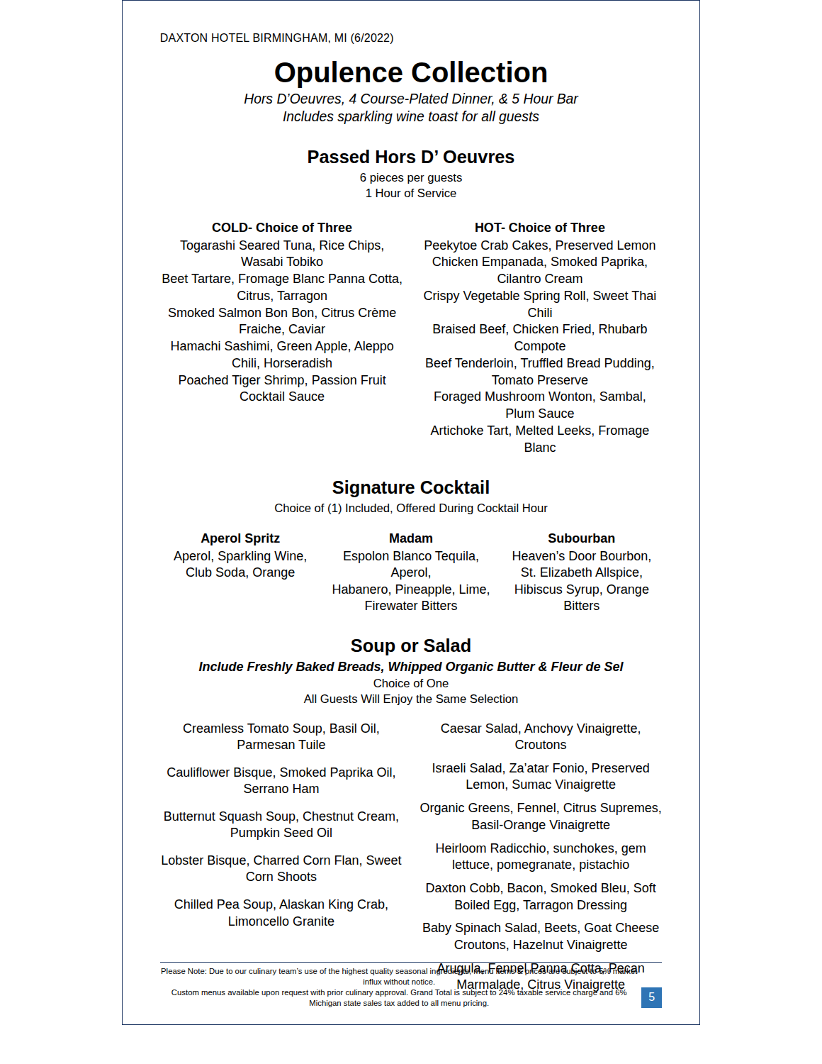DAXTON HOTEL BIRMINGHAM, MI (6/2022)
Opulence Collection
Hors D’Oeuvres, 4 Course-Plated Dinner, & 5 Hour Bar
Includes sparkling wine toast for all guests
Passed Hors D’ Oeuvres
6 pieces per guests
1 Hour of Service
COLD- Choice of Three
Togarashi Seared Tuna, Rice Chips, Wasabi Tobiko
Beet Tartare, Fromage Blanc Panna Cotta, Citrus, Tarragon
Smoked Salmon Bon Bon, Citrus Crème Fraiche, Caviar
Hamachi Sashimi, Green Apple, Aleppo Chili, Horseradish
Poached Tiger Shrimp, Passion Fruit Cocktail Sauce
HOT- Choice of Three
Peekytoe Crab Cakes, Preserved Lemon
Chicken Empanada, Smoked Paprika, Cilantro Cream
Crispy Vegetable Spring Roll, Sweet Thai Chili
Braised Beef, Chicken Fried, Rhubarb Compote
Beef Tenderloin, Truffled Bread Pudding, Tomato Preserve
Foraged Mushroom Wonton, Sambal, Plum Sauce
Artichoke Tart, Melted Leeks, Fromage Blanc
Signature Cocktail
Choice of (1) Included, Offered During Cocktail Hour
Aperol Spritz
Aperol, Sparkling Wine,
Club Soda, Orange
Madam
Espolon Blanco Tequila, Aperol,
Habanero, Pineapple, Lime,
Firewater Bitters
Subourban
Heaven’s Door Bourbon,
St. Elizabeth Allspice,
Hibiscus Syrup, Orange Bitters
Soup or Salad
Include Freshly Baked Breads, Whipped Organic Butter & Fleur de Sel
Choice of One
All Guests Will Enjoy the Same Selection
Creamless Tomato Soup, Basil Oil, Parmesan Tuile
Cauliflower Bisque, Smoked Paprika Oil, Serrano Ham
Butternut Squash Soup, Chestnut Cream, Pumpkin Seed Oil
Lobster Bisque, Charred Corn Flan, Sweet Corn Shoots
Chilled Pea Soup, Alaskan King Crab, Limoncello Granite
Caesar Salad, Anchovy Vinaigrette, Croutons
Israeli Salad, Za’atar Fonio, Preserved Lemon, Sumac Vinaigrette
Organic Greens, Fennel, Citrus Supremes, Basil-Orange Vinaigrette
Heirloom Radicchio, sunchokes, gem lettuce, pomegranate, pistachio
Daxton Cobb, Bacon, Smoked Bleu, Soft Boiled Egg, Tarragon Dressing
Baby Spinach Salad, Beets, Goat Cheese Croutons, Hazelnut Vinaigrette
Arugula, Fennel Panna Cotta, Pecan Marmalade, Citrus Vinaigrette
Please Note: Due to our culinary team’s use of the highest quality seasonal ingredients, menu items & prices are subject to 5% market influx without notice.
Custom menus available upon request with prior culinary approval. Grand Total is subject to 24% taxable service charge and 6% Michigan state sales tax added to all menu pricing.
5